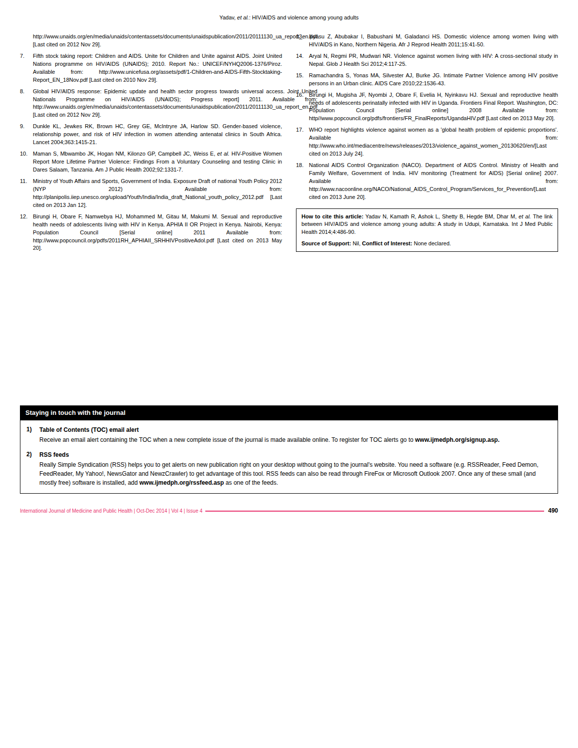Yadav, et al.: HIV/AIDS and violence among young adults
http://www.unaids.org/en/media/unaids/contentassets/documents/unaidspublication/2011/20111130_ua_report_en.pdf. [Last cited on 2012 Nov 29].
7. Fifth stock taking report: Children and AIDS. Unite for Children and Unite against AIDS. Joint United Nations programme on HIV/AIDS (UNAIDS); 2010. Report No.: UNICEF/NYHQ2006-1376/Piroz. Available from: http://www.unicefusa.org/assets/pdf/1-Children-and-AIDS-Fifth-Stocktaking-Report_EN_18Nov.pdf [Last cited on 2010 Nov 29].
8. Global HIV/AIDS response: Epidemic update and health sector progress towards universal access. Joint United Nationals Programme on HIV/AIDS (UNAIDS); Progress report] 2011. Available from: http://www.unaids.org/en/media/unaids/contentassets/documents/unaidspublication/2011/20111130_ua_report_en.pdf [Last cited on 2012 Nov 29].
9. Dunkle KL, Jewkes RK, Brown HC, Grey GE, McIntryre JA, Harlow SD. Gender-based violence, relationship power, and risk of HIV infection in women attending antenatal clinics in South Africa. Lancet 2004;363:1415-21.
10. Maman S, Mbwambo JK, Hogan NM, Kilonzo GP, Campbell JC, Weiss E, et al. HIV-Positive Women Report More Lifetime Partner Violence: Findings From a Voluntary Counseling and testing Clinic in Dares Salaam, Tanzania. Am J Public Health 2002;92:1331-7.
11. Ministry of Youth Affairs and Sports, Government of India. Exposure Draft of national Youth Policy 2012 (NYP 2012) Available from: http://planipolis.iiep.unesco.org/upload/Youth/India/India_draft_National_youth_policy_2012.pdf [Last cited on 2013 Jan 12].
12. Birungi H, Obare F, Namwebya HJ, Mohammed M, Gitau M, Makumi M. Sexual and reproductive health needs of adolescents living with HIV in Kenya. APHIA II OR Project in Kenya. Nairobi, Kenya: Population Council [Serial online] 2011 Available from: http://www.popcouncil.org/pdfs/2011RH_APHIAII_SRHHIVPositiveAdol.pdf [Last cited on 2013 May 20].
13. Iliyasu Z, Abubakar I, Babushani M, Galadanci HS. Domestic violence among women living with HIV/AIDS in Kano, Northern Nigeria. Afr J Reprod Health 2011;15:41-50.
14. Aryal N, Regmi PR, Mudwari NR. Violence against women living with HIV: A cross-sectional study in Nepal. Glob J Health Sci 2012;4:117-25.
15. Ramachandra S, Yonas MA, Silvester AJ, Burke JG. Intimate Partner Violence among HIV positive persons in an Urban clinic. AIDS Care 2010;22:1536-43.
16. Birungi H, Mugisha JF, Nyombi J, Obare F, Evelia H, Nyinkavu HJ. Sexual and reproductive health needs of adolescents perinatally infected with HIV in Uganda. Frontiers Final Report. Washington, DC: Population Council [Serial online] 2008 Available from: http//www.popcouncil.org/pdfs/frontiers/FR_FinalReports/UgandaHIV.pdf [Last cited on 2013 May 20].
17. WHO report highlights violence against women as a 'global health problem of epidemic proportions'. Available from: http://www.who.int/mediacentre/news/releases/2013/violence_against_women_20130620/en/[Last cited on 2013 July 24].
18. National AIDS Control Organization (NACO). Department of AIDS Control. Ministry of Health and Family Welfare, Government of India. HIV monitoring (Treatment for AIDS) [Serial online] 2007. Available from: http://www.nacoonline.org/NACO/National_AIDS_Control_Program/Services_for_Prevention/[Last cited on 2013 June 20].
How to cite this article: Yadav N, Kamath R, Ashok L, Shetty B, Hegde BM, Dhar M, et al. The link between HIV/AIDS and violence among young adults: A study in Udupi, Karnataka. Int J Med Public Health 2014;4:486-90.
Source of Support: Nil, Conflict of Interest: None declared.
Staying in touch with the journal
1)
Table of Contents (TOC) email alert Receive an email alert containing the TOC when a new complete issue of the journal is made available online. To register for TOC alerts go to www.ijmedph.org/signup.asp.
2)
RSS feeds Really Simple Syndication (RSS) helps you to get alerts on new publication right on your desktop without going to the journal's website. You need a software (e.g. RSSReader, Feed Demon, FeedReader, My Yahoo!, NewsGator and NewzCrawler) to get advantage of this tool. RSS feeds can also be read through FireFox or Microsoft Outlook 2007. Once any of these small (and mostly free) software is installed, add www.ijmedph.org/rssfeed.asp as one of the feeds.
International Journal of Medicine and Public Health | Oct-Dec 2014 | Vol 4 | Issue 4 490